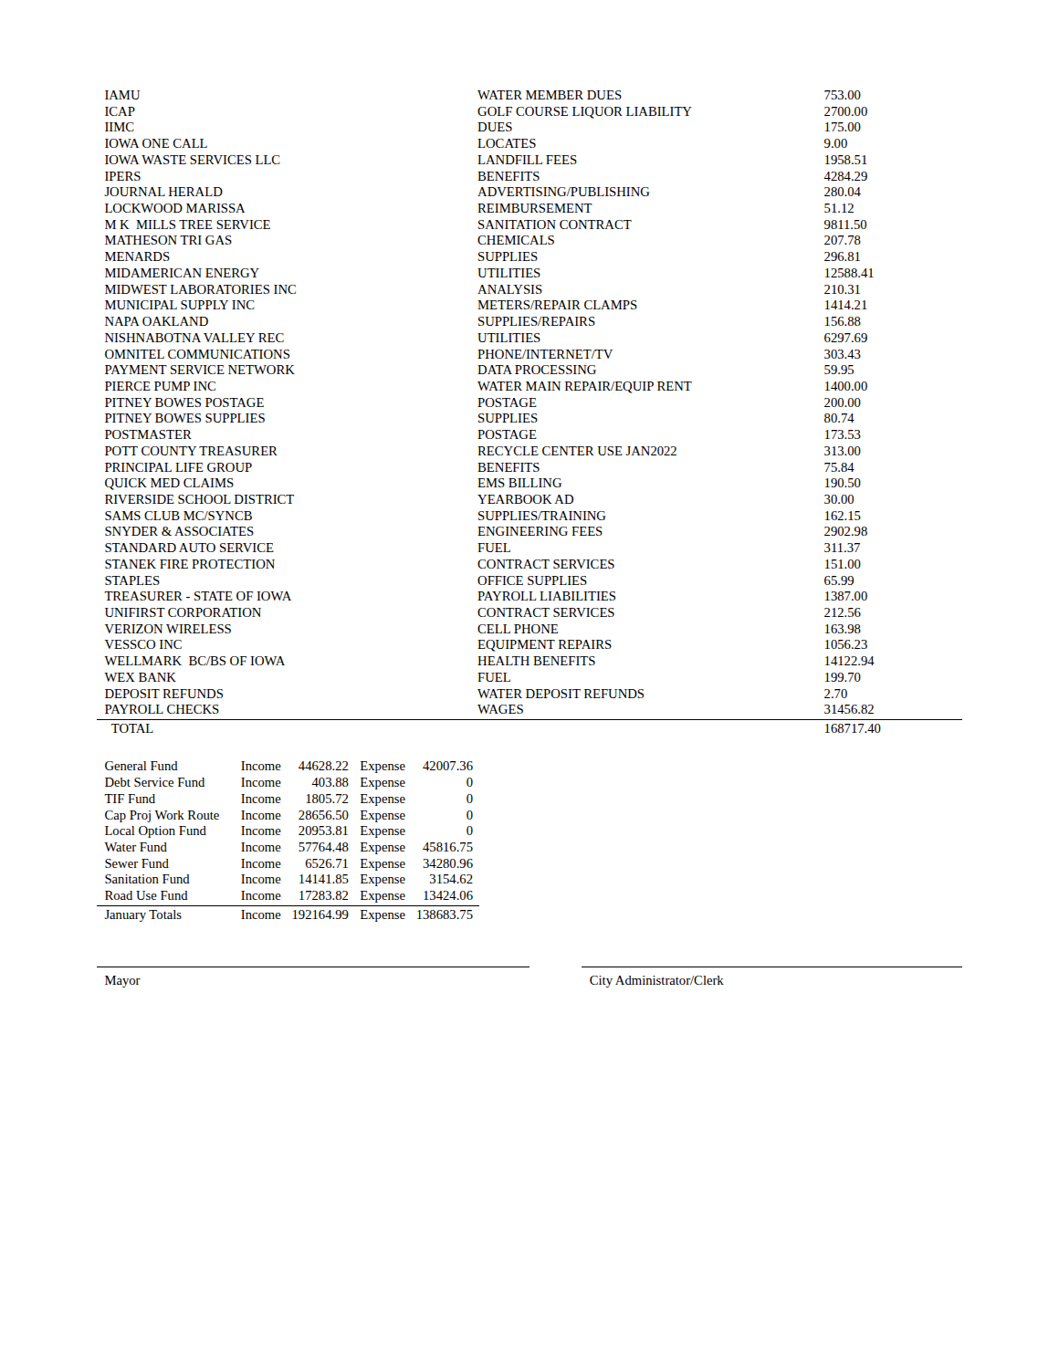| IAMU | WATER MEMBER DUES | 753.00 |
| ICAP | GOLF COURSE LIQUOR LIABILITY | 2700.00 |
| IIMC | DUES | 175.00 |
| IOWA ONE CALL | LOCATES | 9.00 |
| IOWA WASTE SERVICES LLC | LANDFILL FEES | 1958.51 |
| IPERS | BENEFITS | 4284.29 |
| JOURNAL HERALD | ADVERTISING/PUBLISHING | 280.04 |
| LOCKWOOD MARISSA | REIMBURSEMENT | 51.12 |
| M K MILLS TREE SERVICE | SANITATION CONTRACT | 9811.50 |
| MATHESON TRI GAS | CHEMICALS | 207.78 |
| MENARDS | SUPPLIES | 296.81 |
| MIDAMERICAN ENERGY | UTILITIES | 12588.41 |
| MIDWEST LABORATORIES INC | ANALYSIS | 210.31 |
| MUNICIPAL SUPPLY INC | METERS/REPAIR CLAMPS | 1414.21 |
| NAPA OAKLAND | SUPPLIES/REPAIRS | 156.88 |
| NISHNABOTNA VALLEY REC | UTILITIES | 6297.69 |
| OMNITEL COMMUNICATIONS | PHONE/INTERNET/TV | 303.43 |
| PAYMENT SERVICE NETWORK | DATA PROCESSING | 59.95 |
| PIERCE PUMP INC | WATER MAIN REPAIR/EQUIP RENT | 1400.00 |
| PITNEY BOWES POSTAGE | POSTAGE | 200.00 |
| PITNEY BOWES SUPPLIES | SUPPLIES | 80.74 |
| POSTMASTER | POSTAGE | 173.53 |
| POTT COUNTY TREASURER | RECYCLE CENTER USE JAN2022 | 313.00 |
| PRINCIPAL LIFE GROUP | BENEFITS | 75.84 |
| QUICK MED CLAIMS | EMS BILLING | 190.50 |
| RIVERSIDE SCHOOL DISTRICT | YEARBOOK AD | 30.00 |
| SAMS CLUB MC/SYNCB | SUPPLIES/TRAINING | 162.15 |
| SNYDER & ASSOCIATES | ENGINEERING FEES | 2902.98 |
| STANDARD AUTO SERVICE | FUEL | 311.37 |
| STANEK FIRE PROTECTION | CONTRACT SERVICES | 151.00 |
| STAPLES | OFFICE SUPPLIES | 65.99 |
| TREASURER - STATE OF IOWA | PAYROLL LIABILITIES | 1387.00 |
| UNIFIRST CORPORATION | CONTRACT SERVICES | 212.56 |
| VERIZON WIRELESS | CELL PHONE | 163.98 |
| VESSCO INC | EQUIPMENT REPAIRS | 1056.23 |
| WELLMARK BC/BS OF IOWA | HEALTH BENEFITS | 14122.94 |
| WEX BANK | FUEL | 199.70 |
| DEPOSIT REFUNDS | WATER DEPOSIT REFUNDS | 2.70 |
| PAYROLL CHECKS | WAGES | 31456.82 |
| TOTAL | | 168717.40 |
| General Fund | Income | 44628.22 | Expense | 42007.36 |
| Debt Service Fund | Income | 403.88 | Expense | 0 |
| TIF Fund | Income | 1805.72 | Expense | 0 |
| Cap Proj Work Route | Income | 28656.50 | Expense | 0 |
| Local Option Fund | Income | 20953.81 | Expense | 0 |
| Water Fund | Income | 57764.48 | Expense | 45816.75 |
| Sewer Fund | Income | 6526.71 | Expense | 34280.96 |
| Sanitation Fund | Income | 14141.85 | Expense | 3154.62 |
| Road Use Fund | Income | 17283.82 | Expense | 13424.06 |
| January Totals | Income | 192164.99 | Expense | 138683.75 |
| Mayor | | City Administrator/Clerk |